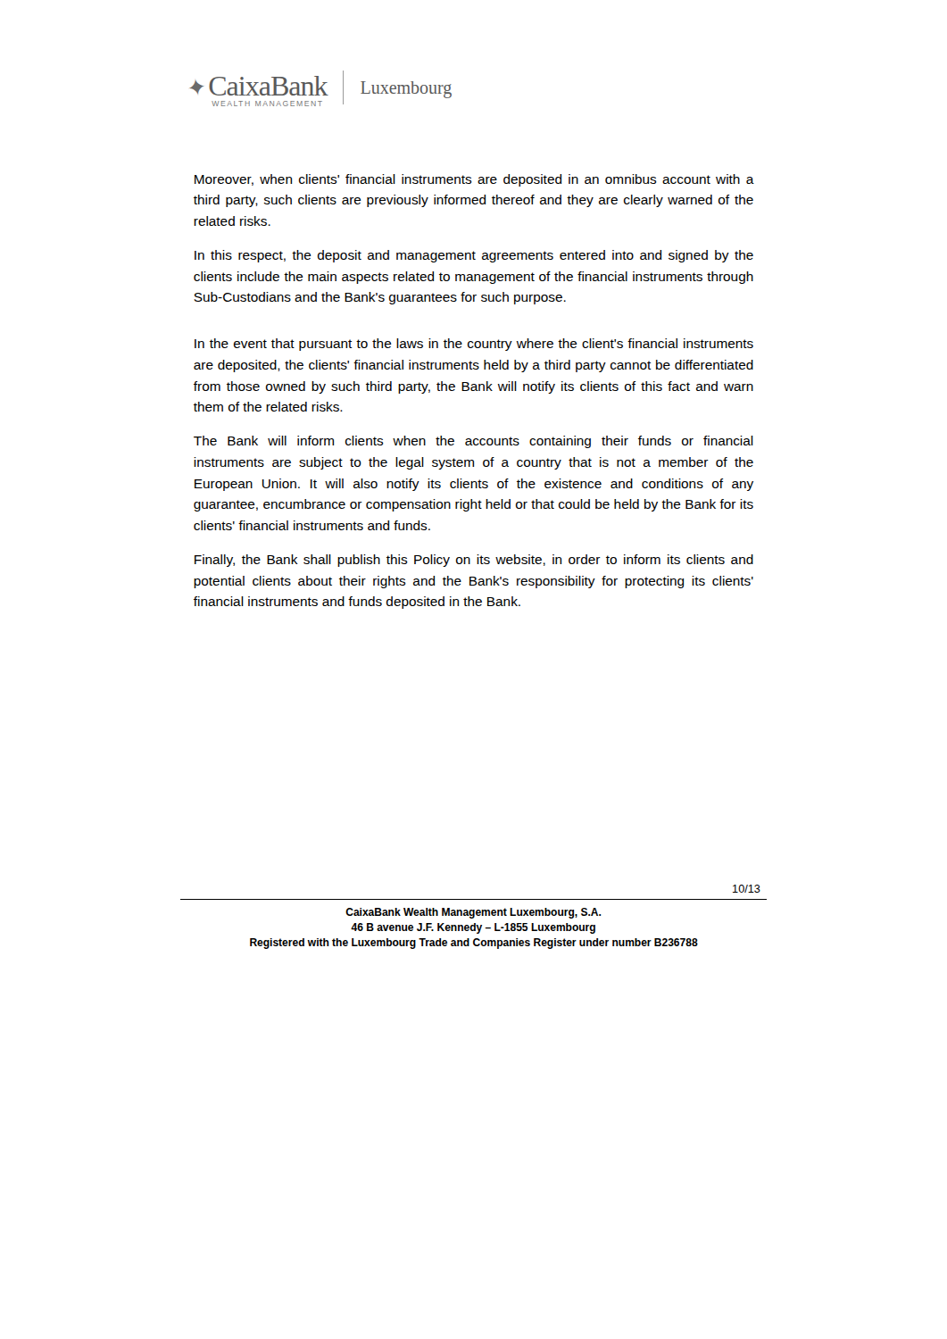✦CaixaBank
Wealth Management
Luxembourg
Moreover, when clients' financial instruments are deposited in an omnibus account with a third party, such clients are previously informed thereof and they are clearly warned of the related risks.
In this respect, the deposit and management agreements entered into and signed by the clients include the main aspects related to management of the financial instruments through Sub-Custodians and the Bank's guarantees for such purpose.
In the event that pursuant to the laws in the country where the client's financial instruments are deposited, the clients' financial instruments held by a third party cannot be differentiated from those owned by such third party, the Bank will notify its clients of this fact and warn them of the related risks.
The Bank will inform clients when the accounts containing their funds or financial instruments are subject to the legal system of a country that is not a member of the European Union. It will also notify its clients of the existence and conditions of any guarantee, encumbrance or compensation right held or that could be held by the Bank for its clients' financial instruments and funds.
Finally, the Bank shall publish this Policy on its website, in order to inform its clients and potential clients about their rights and the Bank's responsibility for protecting its clients' financial instruments and funds deposited in the Bank.
10/13
CaixaBank Wealth Management Luxembourg, S.A.
46 B avenue J.F. Kennedy – L-1855 Luxembourg
Registered with the Luxembourg Trade and Companies Register under number B236788